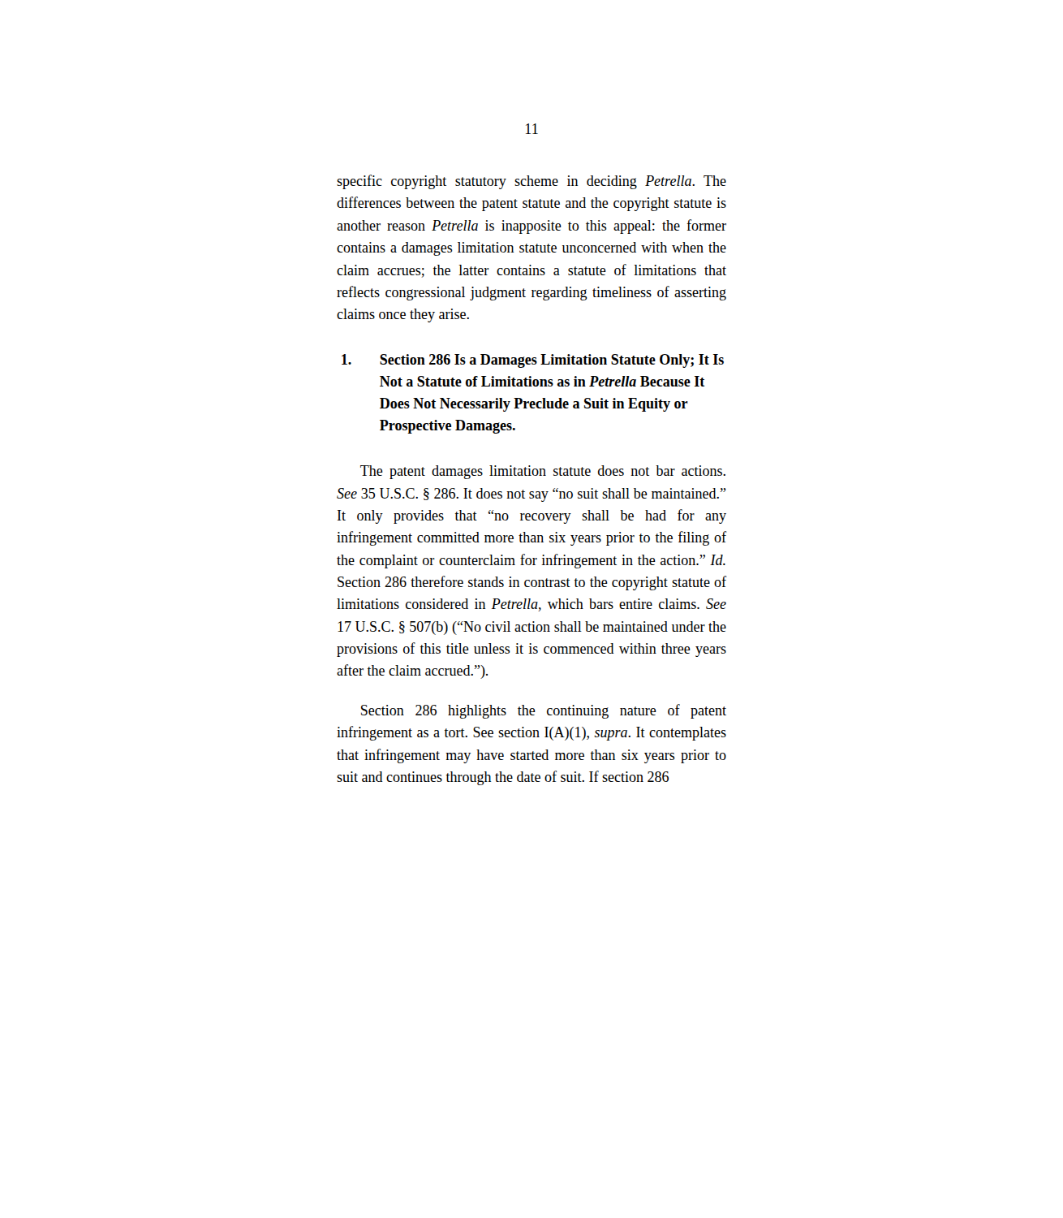11
specific copyright statutory scheme in deciding Petrella. The differences between the patent statute and the copyright statute is another reason Petrella is inapposite to this appeal: the former contains a damages limitation statute unconcerned with when the claim accrues; the latter contains a statute of limitations that reflects congressional judgment regarding timeliness of asserting claims once they arise.
1. Section 286 Is a Damages Limitation Statute Only; It Is Not a Statute of Limitations as in Petrella Because It Does Not Necessarily Preclude a Suit in Equity or Prospective Damages.
The patent damages limitation statute does not bar actions. See 35 U.S.C. § 286. It does not say “no suit shall be maintained.” It only provides that “no recovery shall be had for any infringement committed more than six years prior to the filing of the complaint or counterclaim for infringement in the action.” Id. Section 286 therefore stands in contrast to the copyright statute of limitations considered in Petrella, which bars entire claims. See 17 U.S.C. § 507(b) (“No civil action shall be maintained under the provisions of this title unless it is commenced within three years after the claim accrued.”).
Section 286 highlights the continuing nature of patent infringement as a tort. See section I(A)(1), supra. It contemplates that infringement may have started more than six years prior to suit and continues through the date of suit. If section 286